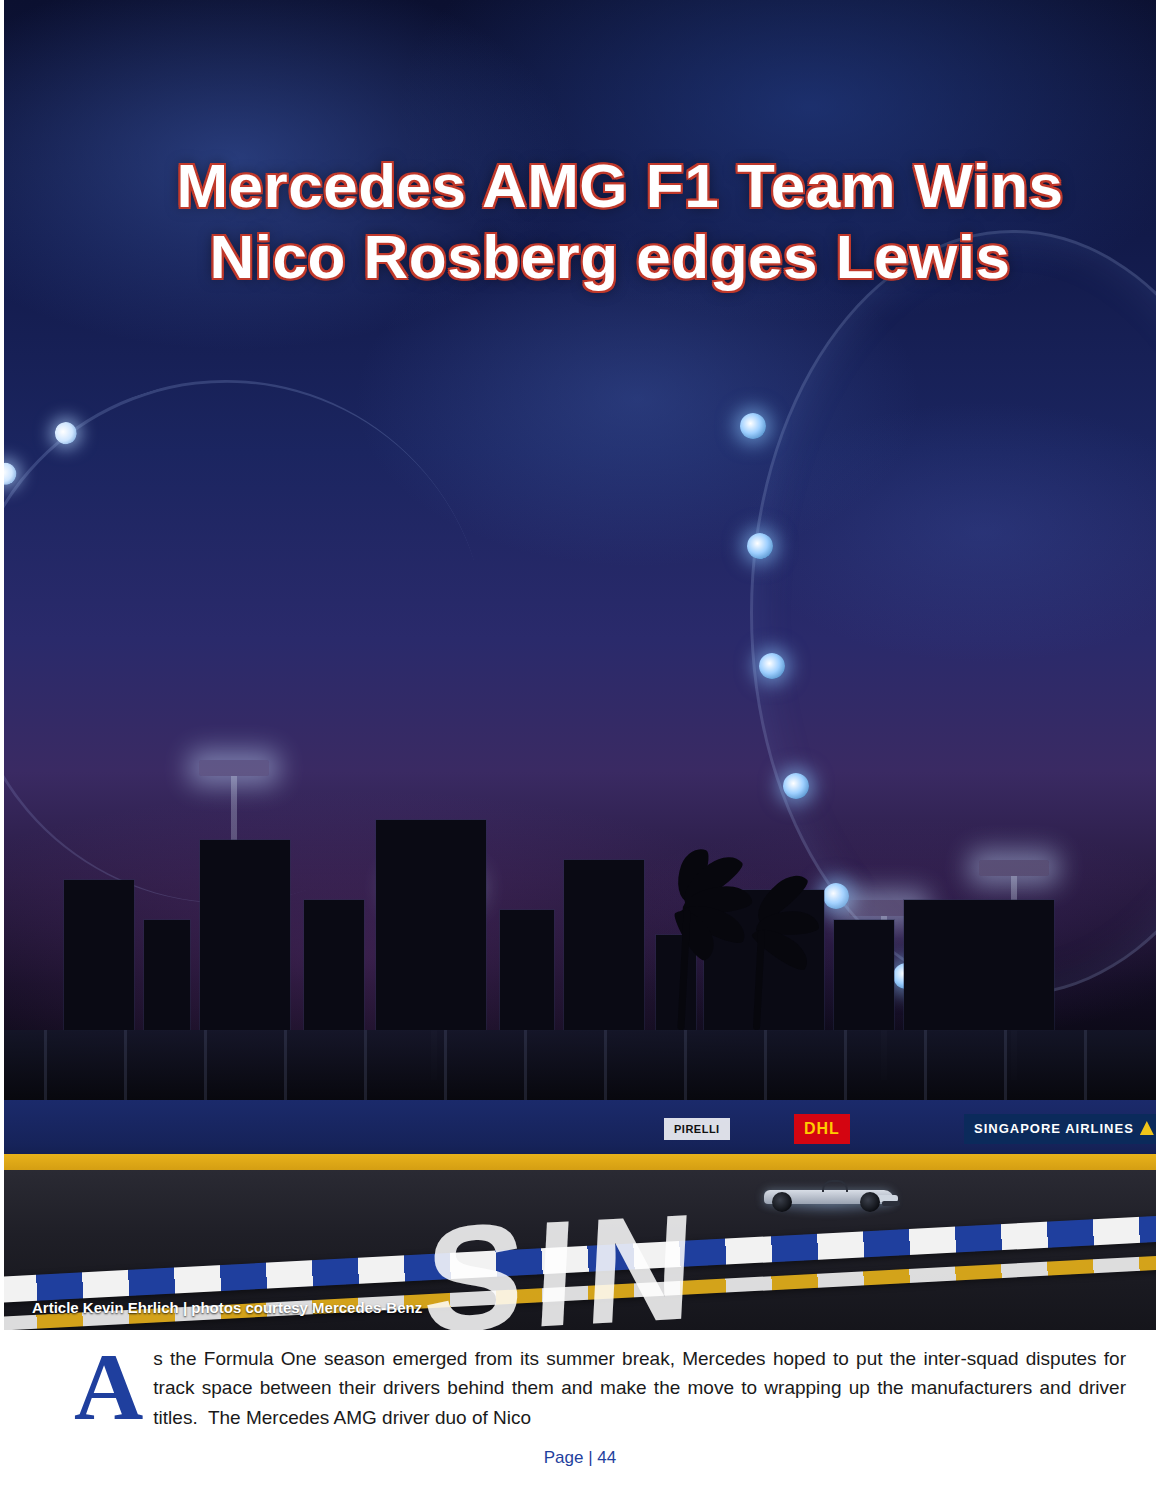Mercedes AMG F1 Team Wins Nico Rosberg edges Lewis
PIRELLI DHL SINGAPORE AIRLINES
SIN
Article Kevin Ehrlich | photos courtesy Mercedes-Benz
A s the Formula One season emerged from its summer break, Mercedes hoped to put the inter-squad disputes for track space between their drivers behind them and make the move to wrapping up the manufacturers and driver titles. The Mercedes AMG driver duo of Nico
Page | 44